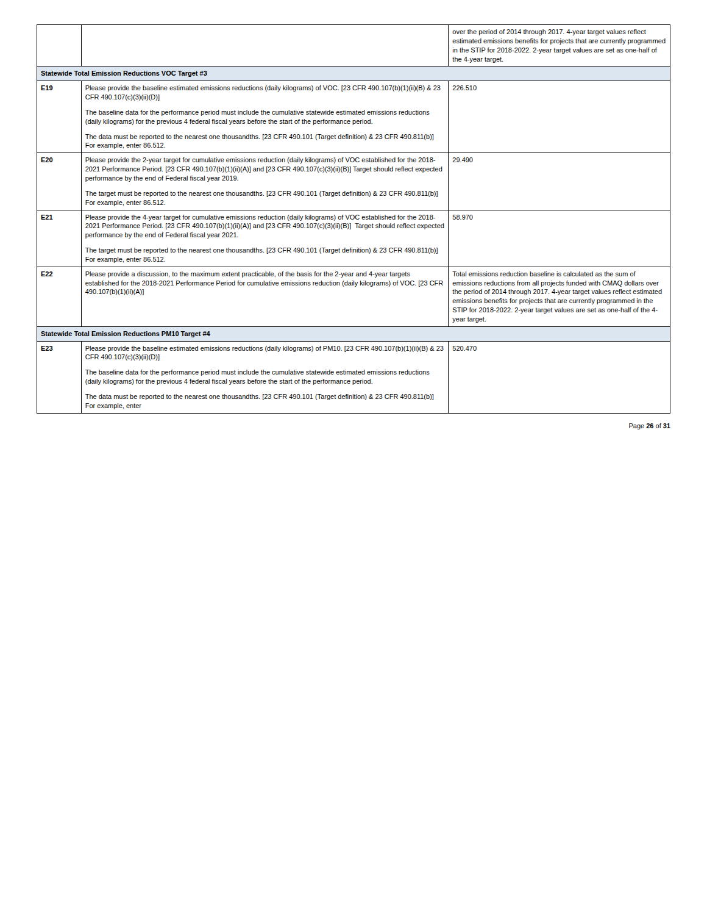| | | over the period of 2014 through 2017. 4-year target values reflect estimated emissions benefits for projects that are currently programmed in the STIP for 2018-2022. 2-year target values are set as one-half of the 4-year target. |
| Statewide Total Emission Reductions VOC Target #3 |
| E19 | Please provide the baseline estimated emissions reductions (daily kilograms) of VOC. [23 CFR 490.107(b)(1)(ii)(B) & 23 CFR 490.107(c)(3)(ii)(D)] The baseline data for the performance period must include the cumulative statewide estimated emissions reductions (daily kilograms) for the previous 4 federal fiscal years before the start of the performance period. The data must be reported to the nearest one thousandths. [23 CFR 490.101 (Target definition) & 23 CFR 490.811(b)] For example, enter 86.512. | 226.510 |
| E20 | Please provide the 2-year target for cumulative emissions reduction (daily kilograms) of VOC established for the 2018-2021 Performance Period. [23 CFR 490.107(b)(1)(ii)(A)] and [23 CFR 490.107(c)(3)(ii)(B)] Target should reflect expected performance by the end of Federal fiscal year 2019. The target must be reported to the nearest one thousandths. [23 CFR 490.101 (Target definition) & 23 CFR 490.811(b)] For example, enter 86.512. | 29.490 |
| E21 | Please provide the 4-year target for cumulative emissions reduction (daily kilograms) of VOC established for the 2018-2021 Performance Period. [23 CFR 490.107(b)(1)(ii)(A)] and [23 CFR 490.107(c)(3)(ii)(B)] Target should reflect expected performance by the end of Federal fiscal year 2021. The target must be reported to the nearest one thousandths. [23 CFR 490.101 (Target definition) & 23 CFR 490.811(b)] For example, enter 86.512. | 58.970 |
| E22 | Please provide a discussion, to the maximum extent practicable, of the basis for the 2-year and 4-year targets established for the 2018-2021 Performance Period for cumulative emissions reduction (daily kilograms) of VOC. [23 CFR 490.107(b)(1)(ii)(A)] | Total emissions reduction baseline is calculated as the sum of emissions reductions from all projects funded with CMAQ dollars over the period of 2014 through 2017. 4-year target values reflect estimated emissions benefits for projects that are currently programmed in the STIP for 2018-2022. 2-year target values are set as one-half of the 4-year target. |
| Statewide Total Emission Reductions PM10 Target #4 |
| E23 | Please provide the baseline estimated emissions reductions (daily kilograms) of PM10. [23 CFR 490.107(b)(1)(ii)(B) & 23 CFR 490.107(c)(3)(ii)(D)] The baseline data for the performance period must include the cumulative statewide estimated emissions reductions (daily kilograms) for the previous 4 federal fiscal years before the start of the performance period. The data must be reported to the nearest one thousandths. [23 CFR 490.101 (Target definition) & 23 CFR 490.811(b)] For example, enter | 520.470 |
Page 26 of 31